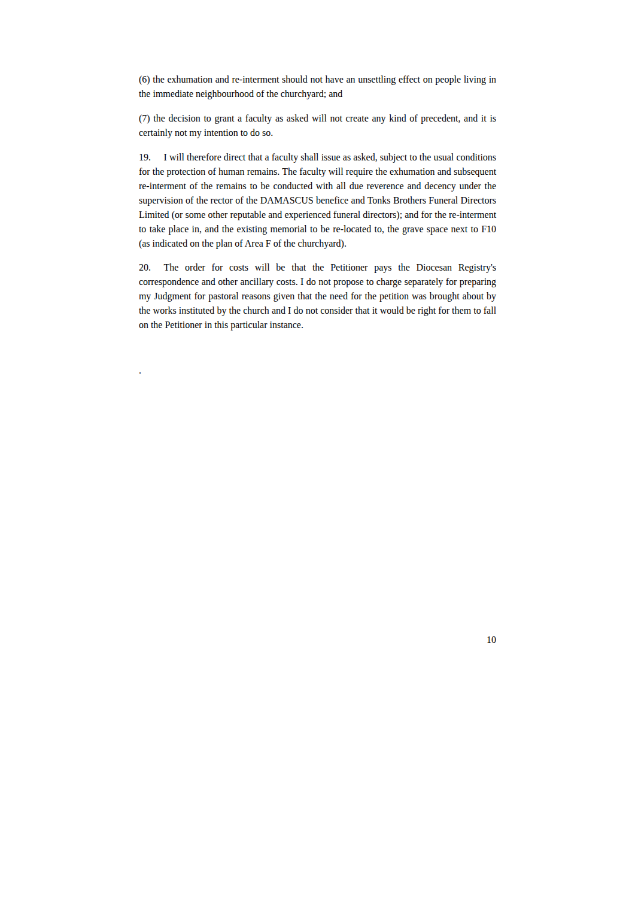(6) the exhumation and re-interment should not have an unsettling effect on people living in the immediate neighbourhood of the churchyard; and
(7) the decision to grant a faculty as asked will not create any kind of precedent, and it is certainly not my intention to do so.
19. I will therefore direct that a faculty shall issue as asked, subject to the usual conditions for the protection of human remains. The faculty will require the exhumation and subsequent re-interment of the remains to be conducted with all due reverence and decency under the supervision of the rector of the DAMASCUS benefice and Tonks Brothers Funeral Directors Limited (or some other reputable and experienced funeral directors); and for the re-interment to take place in, and the existing memorial to be re-located to, the grave space next to F10 (as indicated on the plan of Area F of the churchyard).
20. The order for costs will be that the Petitioner pays the Diocesan Registry's correspondence and other ancillary costs. I do not propose to charge separately for preparing my Judgment for pastoral reasons given that the need for the petition was brought about by the works instituted by the church and I do not consider that it would be right for them to fall on the Petitioner in this particular instance.
.
10